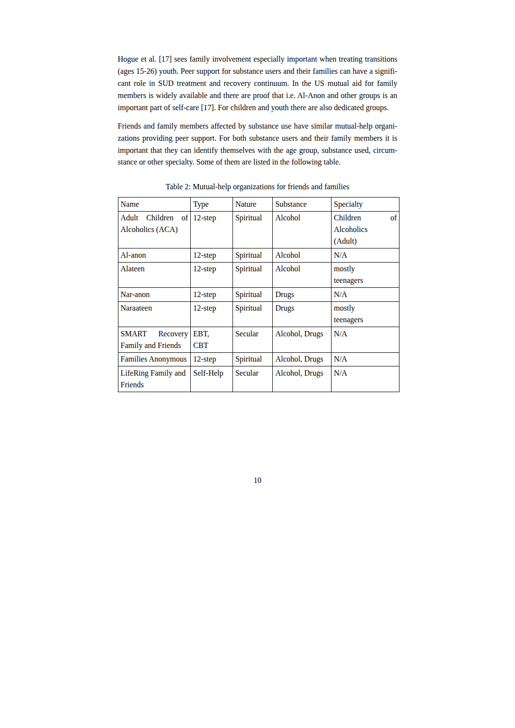Hogue et al. [17] sees family involvement especially important when treating transitions (ages 15-26) youth. Peer support for substance users and their families can have a significant role in SUD treatment and recovery continuum. In the US mutual aid for family members is widely available and there are proof that i.e. Al-Anon and other groups is an important part of self-care [17]. For children and youth there are also dedicated groups.
Friends and family members affected by substance use have similar mutual-help organizations providing peer support. For both substance users and their family members it is important that they can identify themselves with the age group, substance used, circumstance or other specialty. Some of them are listed in the following table.
Table 2: Mutual-help organizations for friends and families
| Name | Type | Nature | Substance | Specialty |
| Adult Children of Alcoholics (ACA) | 12-step | Spiritual | Alcohol | Children of Alcoholics (Adult) |
| Al-anon | 12-step | Spiritual | Alcohol | N/A |
| Alateen | 12-step | Spiritual | Alcohol | mostly teenagers |
| Nar-anon | 12-step | Spiritual | Drugs | N/A |
| Naraateen | 12-step | Spiritual | Drugs | mostly teenagers |
| SMART Recovery Family and Friends | EBT, CBT | Secular | Alcohol, Drugs | N/A |
| Families Anonymous | 12-step | Spiritual | Alcohol, Drugs | N/A |
| LifeRing Family and Friends | Self-Help | Secular | Alcohol, Drugs | N/A |
10